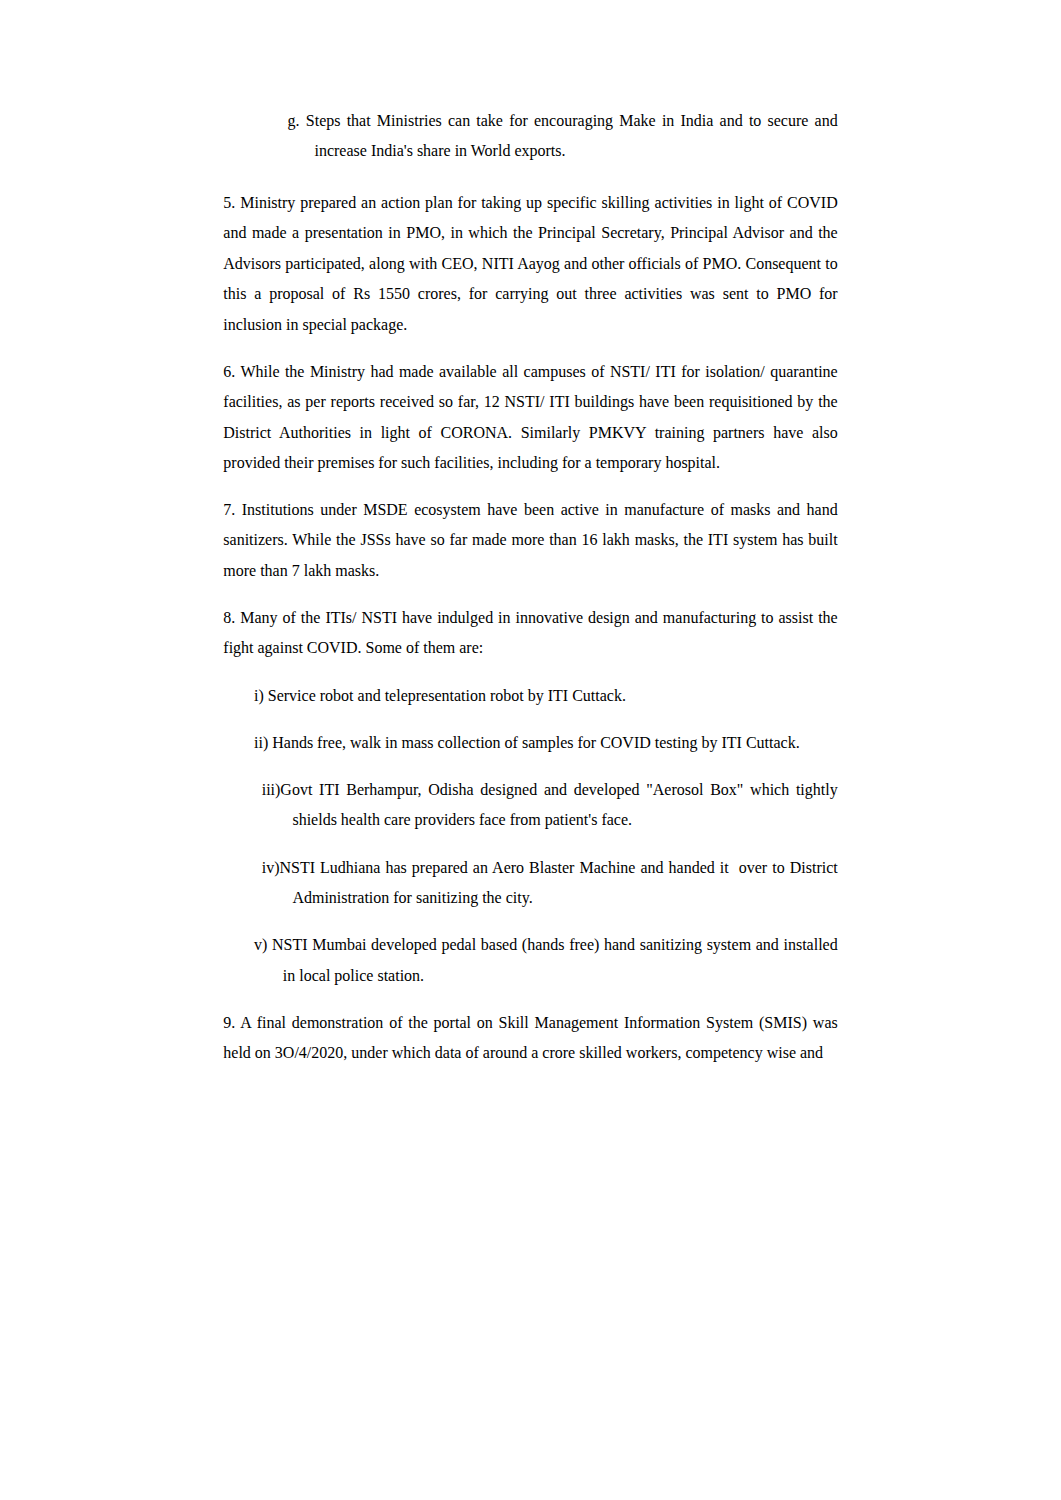g. Steps that Ministries can take for encouraging Make in India and to secure and increase India's share in World exports.
5. Ministry prepared an action plan for taking up specific skilling activities in light of COVID and made a presentation in PMO, in which the Principal Secretary, Principal Advisor and the Advisors participated, along with CEO, NITI Aayog and other officials of PMO. Consequent to this a proposal of Rs 1550 crores, for carrying out three activities was sent to PMO for inclusion in special package.
6. While the Ministry had made available all campuses of NSTI/ ITI for isolation/ quarantine facilities, as per reports received so far, 12 NSTI/ ITI buildings have been requisitioned by the District Authorities in light of CORONA. Similarly PMKVY training partners have also provided their premises for such facilities, including for a temporary hospital.
7. Institutions under MSDE ecosystem have been active in manufacture of masks and hand sanitizers. While the JSSs have so far made more than 16 lakh masks, the ITI system has built more than 7 lakh masks.
8. Many of the ITIs/ NSTI have indulged in innovative design and manufacturing to assist the fight against COVID. Some of them are:
i) Service robot and telepresentation robot by ITI Cuttack.
ii) Hands free, walk in mass collection of samples for COVID testing by ITI Cuttack.
iii)Govt ITI Berhampur, Odisha designed and developed "Aerosol Box" which tightly shields health care providers face from patient's face.
iv)NSTI Ludhiana has prepared an Aero Blaster Machine and handed it over to District Administration for sanitizing the city.
v) NSTI Mumbai developed pedal based (hands free) hand sanitizing system and installed in local police station.
9. A final demonstration of the portal on Skill Management Information System (SMIS) was held on 3O/4/2020, under which data of around a crore skilled workers, competency wise and